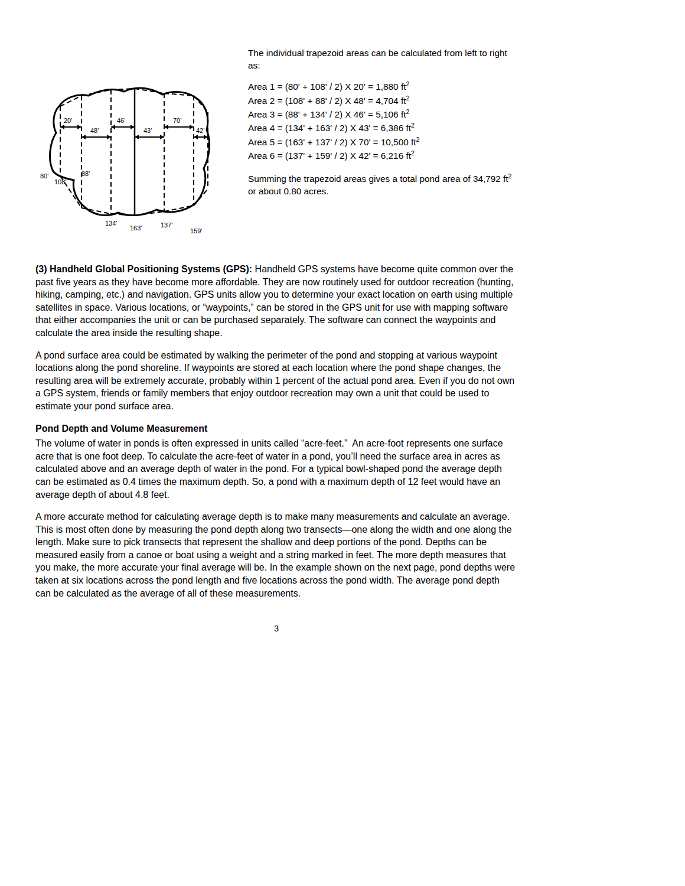20' 48' 46' 43' 70' 42' 80' 108' 88' 134' 163' 137' 159'
The individual trapezoid areas can be calculated from left to right as:
Area 1 = (80' + 108' / 2) X 20' = 1,880 ft2
Area 2 = (108' + 88' / 2) X 48' = 4,704 ft2
Area 3 = (88' + 134' / 2) X 46' = 5,106 ft2
Area 4 = (134' + 163' / 2) X 43' = 6,386 ft2
Area 5 = (163' + 137' / 2) X 70' = 10,500 ft2
Area 6 = (137' + 159' / 2) X 42' = 6,216 ft2
Summing the trapezoid areas gives a total pond area of 34,792 ft2 or about 0.80 acres.
(3) Handheld Global Positioning Systems (GPS): Handheld GPS systems have become quite common over the past five years as they have become more affordable. They are now routinely used for outdoor recreation (hunting, hiking, camping, etc.) and navigation. GPS units allow you to determine your exact location on earth using multiple satellites in space. Various locations, or “waypoints,” can be stored in the GPS unit for use with mapping software that either accompanies the unit or can be purchased separately. The software can connect the waypoints and calculate the area inside the resulting shape.
A pond surface area could be estimated by walking the perimeter of the pond and stopping at various waypoint locations along the pond shoreline. If waypoints are stored at each location where the pond shape changes, the resulting area will be extremely accurate, probably within 1 percent of the actual pond area. Even if you do not own a GPS system, friends or family members that enjoy outdoor recreation may own a unit that could be used to estimate your pond surface area.
Pond Depth and Volume Measurement
The volume of water in ponds is often expressed in units called “acre-feet.” An acre-foot represents one surface acre that is one foot deep. To calculate the acre-feet of water in a pond, you’ll need the surface area in acres as calculated above and an average depth of water in the pond. For a typical bowl-shaped pond the average depth can be estimated as 0.4 times the maximum depth. So, a pond with a maximum depth of 12 feet would have an average depth of about 4.8 feet.
A more accurate method for calculating average depth is to make many measurements and calculate an average. This is most often done by measuring the pond depth along two transects—one along the width and one along the length. Make sure to pick transects that represent the shallow and deep portions of the pond. Depths can be measured easily from a canoe or boat using a weight and a string marked in feet. The more depth measures that you make, the more accurate your final average will be. In the example shown on the next page, pond depths were taken at six locations across the pond length and five locations across the pond width. The average pond depth can be calculated as the average of all of these measurements.
3